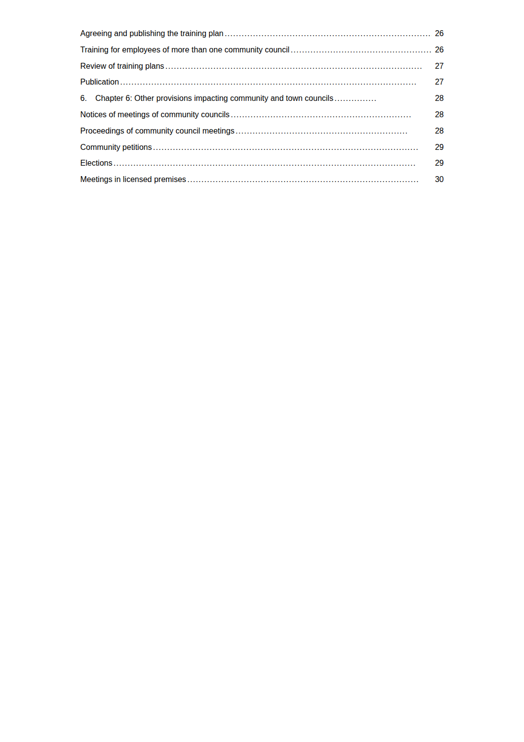Agreeing and publishing the training plan .................................................................................. 26
Training for employees of more than one community council ................................................... 26
Review of training plans ........................................................................................... 27
Publication ......................................................................................................... 27
6. Chapter 6: Other provisions impacting community and town councils ............... 28
Notices of meetings of community councils ................................................................ 28
Proceedings of community council meetings ............................................................. 28
Community petitions .............................................................................................. 29
Elections ........................................................................................................... 29
Meetings in licensed premises .................................................................................. 30